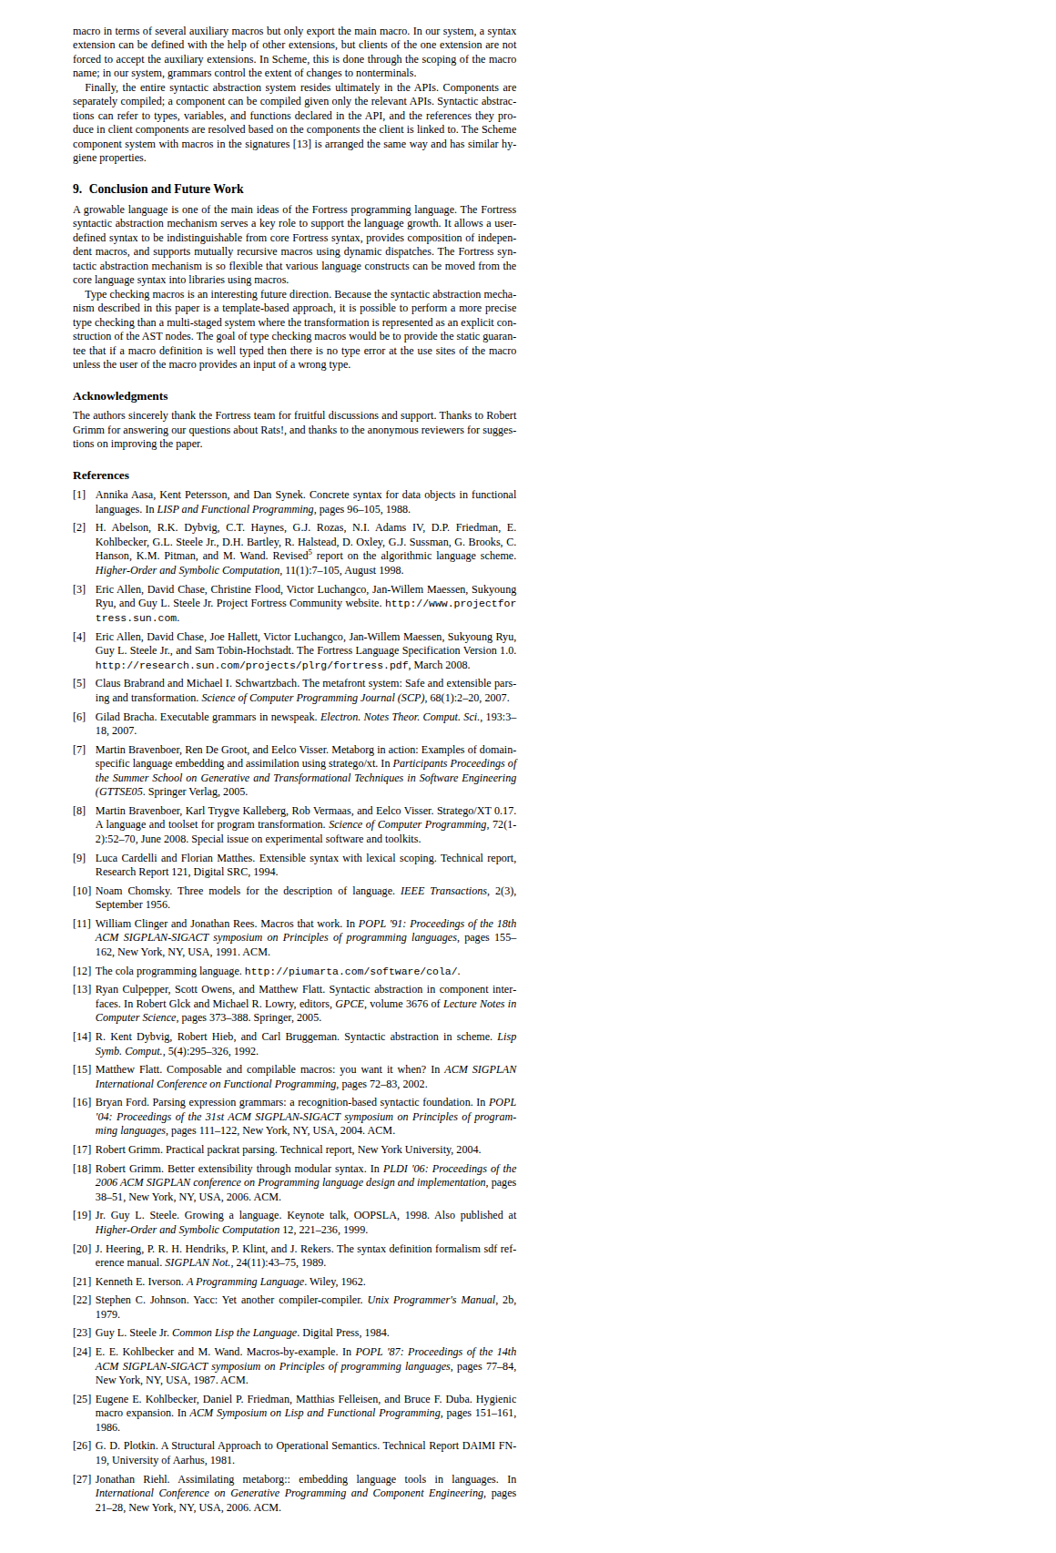macro in terms of several auxiliary macros but only export the main macro. In our system, a syntax extension can be defined with the help of other extensions, but clients of the one extension are not forced to accept the auxiliary extensions. In Scheme, this is done through the scoping of the macro name; in our system, grammars control the extent of changes to nonterminals.
Finally, the entire syntactic abstraction system resides ultimately in the APIs. Components are separately compiled; a component can be compiled given only the relevant APIs. Syntactic abstractions can refer to types, variables, and functions declared in the API, and the references they produce in client components are resolved based on the components the client is linked to. The Scheme component system with macros in the signatures [13] is arranged the same way and has similar hygiene properties.
9. Conclusion and Future Work
A growable language is one of the main ideas of the Fortress programming language. The Fortress syntactic abstraction mechanism serves a key role to support the language growth. It allows a user-defined syntax to be indistinguishable from core Fortress syntax, provides composition of independent macros, and supports mutually recursive macros using dynamic dispatches. The Fortress syntactic abstraction mechanism is so flexible that various language constructs can be moved from the core language syntax into libraries using macros.
Type checking macros is an interesting future direction. Because the syntactic abstraction mechanism described in this paper is a template-based approach, it is possible to perform a more precise type checking than a multi-staged system where the transformation is represented as an explicit construction of the AST nodes. The goal of type checking macros would be to provide the static guarantee that if a macro definition is well typed then there is no type error at the use sites of the macro unless the user of the macro provides an input of a wrong type.
Acknowledgments
The authors sincerely thank the Fortress team for fruitful discussions and support. Thanks to Robert Grimm for answering our questions about Rats!, and thanks to the anonymous reviewers for suggestions on improving the paper.
References
[1] Annika Aasa, Kent Petersson, and Dan Synek. Concrete syntax for data objects in functional languages. In LISP and Functional Programming, pages 96–105, 1988.
[2] H. Abelson, R.K. Dybvig, C.T. Haynes, G.J. Rozas, N.I. Adams IV, D.P. Friedman, E. Kohlbecker, G.L. Steele Jr., D.H. Bartley, R. Halstead, D. Oxley, G.J. Sussman, G. Brooks, C. Hanson, K.M. Pitman, and M. Wand. Revised5 report on the algorithmic language scheme. Higher-Order and Symbolic Computation, 11(1):7–105, August 1998.
[3] Eric Allen, David Chase, Christine Flood, Victor Luchangco, Jan-Willem Maessen, Sukyoung Ryu, and Guy L. Steele Jr. Project Fortress Community website. http://www.projectfortress.sun.com.
[4] Eric Allen, David Chase, Joe Hallett, Victor Luchangco, Jan-Willem Maessen, Sukyoung Ryu, Guy L. Steele Jr., and Sam Tobin-Hochstadt. The Fortress Language Specification Version 1.0. http://research.sun.com/projects/plrg/fortress.pdf, March 2008.
[5] Claus Brabrand and Michael I. Schwartzbach. The metafront system: Safe and extensible parsing and transformation. Science of Computer Programming Journal (SCP), 68(1):2–20, 2007.
[6] Gilad Bracha. Executable grammars in newspeak. Electron. Notes Theor. Comput. Sci., 193:3–18, 2007.
[7] Martin Bravenboer, Ren De Groot, and Eelco Visser. Metaborg in action: Examples of domain-specific language embedding and assimilation using stratego/xt. In Participants Proceedings of the Summer School on Generative and Transformational Techniques in Software Engineering (GTTSE05. Springer Verlag, 2005.
[8] Martin Bravenboer, Karl Trygve Kalleberg, Rob Vermaas, and Eelco Visser. Stratego/XT 0.17. A language and toolset for program transformation. Science of Computer Programming, 72(1-2):52–70, June 2008. Special issue on experimental software and toolkits.
[9] Luca Cardelli and Florian Matthes. Extensible syntax with lexical scoping. Technical report, Research Report 121, Digital SRC, 1994.
[10] Noam Chomsky. Three models for the description of language. IEEE Transactions, 2(3), September 1956.
[11] William Clinger and Jonathan Rees. Macros that work. In POPL '91: Proceedings of the 18th ACM SIGPLAN-SIGACT symposium on Principles of programming languages, pages 155–162, New York, NY, USA, 1991. ACM.
[12] The cola programming language. http://piumarta.com/software/cola/.
[13] Ryan Culpepper, Scott Owens, and Matthew Flatt. Syntactic abstraction in component interfaces. In Robert Glck and Michael R. Lowry, editors, GPCE, volume 3676 of Lecture Notes in Computer Science, pages 373–388. Springer, 2005.
[14] R. Kent Dybvig, Robert Hieb, and Carl Bruggeman. Syntactic abstraction in scheme. Lisp Symb. Comput., 5(4):295–326, 1992.
[15] Matthew Flatt. Composable and compilable macros: you want it when? In ACM SIGPLAN International Conference on Functional Programming, pages 72–83, 2002.
[16] Bryan Ford. Parsing expression grammars: a recognition-based syntactic foundation. In POPL '04: Proceedings of the 31st ACM SIGPLAN-SIGACT symposium on Principles of programming languages, pages 111–122, New York, NY, USA, 2004. ACM.
[17] Robert Grimm. Practical packrat parsing. Technical report, New York University, 2004.
[18] Robert Grimm. Better extensibility through modular syntax. In PLDI '06: Proceedings of the 2006 ACM SIGPLAN conference on Programming language design and implementation, pages 38–51, New York, NY, USA, 2006. ACM.
[19] Jr. Guy L. Steele. Growing a language. Keynote talk, OOPSLA, 1998. Also published at Higher-Order and Symbolic Computation 12, 221–236, 1999.
[20] J. Heering, P. R. H. Hendriks, P. Klint, and J. Rekers. The syntax definition formalism sdf reference manual. SIGPLAN Not., 24(11):43–75, 1989.
[21] Kenneth E. Iverson. A Programming Language. Wiley, 1962.
[22] Stephen C. Johnson. Yacc: Yet another compiler-compiler. Unix Programmer's Manual, 2b, 1979.
[23] Guy L. Steele Jr. Common Lisp the Language. Digital Press, 1984.
[24] E. E. Kohlbecker and M. Wand. Macros-by-example. In POPL '87: Proceedings of the 14th ACM SIGPLAN-SIGACT symposium on Principles of programming languages, pages 77–84, New York, NY, USA, 1987. ACM.
[25] Eugene E. Kohlbecker, Daniel P. Friedman, Matthias Felleisen, and Bruce F. Duba. Hygienic macro expansion. In ACM Symposium on Lisp and Functional Programming, pages 151–161, 1986.
[26] G. D. Plotkin. A Structural Approach to Operational Semantics. Technical Report DAIMI FN-19, University of Aarhus, 1981.
[27] Jonathan Riehl. Assimilating metaborg:: embedding language tools in languages. In International Conference on Generative Programming and Component Engineering, pages 21–28, New York, NY, USA, 2006. ACM.